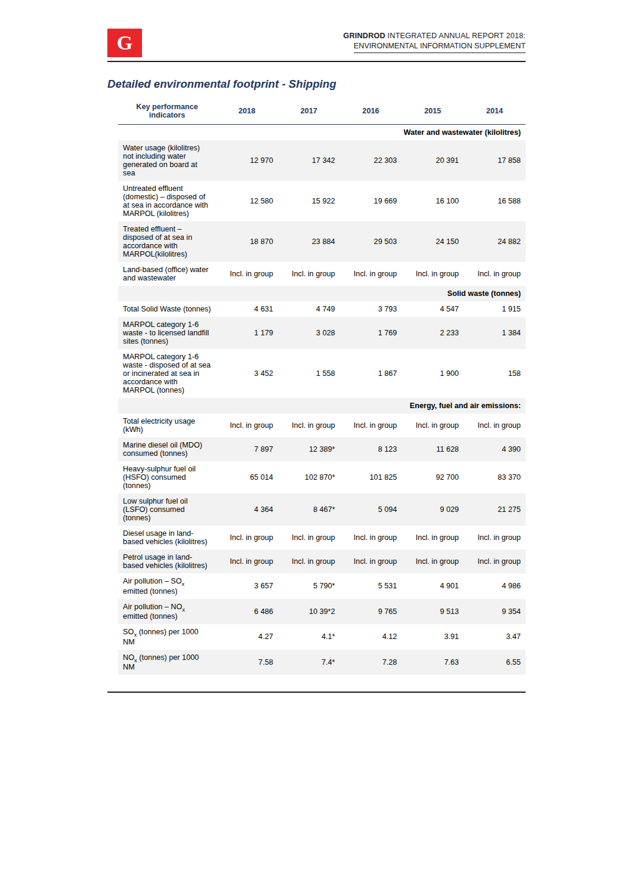G
GRINDROD INTEGRATED ANNUAL REPORT 2018:
ENVIRONMENTAL INFORMATION SUPPLEMENT
Detailed environmental footprint - Shipping
| Key performance indicators | 2018 | 2017 | 2016 | 2015 | 2014 |
| --- | --- | --- | --- | --- | --- |
| Water and wastewater (kilolitres) |
| Water usage (kilolitres) not including water generated on board at sea | 12 970 | 17 342 | 22 303 | 20 391 | 17 858 |
| Untreated effluent (domestic) – disposed of at sea in accordance with MARPOL (kilolitres) | 12 580 | 15 922 | 19 669 | 16 100 | 16 588 |
| Treated effluent – disposed of at sea in accordance with MARPOL(kilolitres) | 18 870 | 23 884 | 29 503 | 24 150 | 24 882 |
| Land-based (office) water and wastewater | Incl. in group | Incl. in group | Incl. in group | Incl. in group | Incl. in group |
| Solid waste (tonnes) |
| Total Solid Waste (tonnes) | 4 631 | 4 749 | 3 793 | 4 547 | 1 915 |
| MARPOL category 1-6 waste - to licensed landfill sites (tonnes) | 1 179 | 3 028 | 1 769 | 2 233 | 1 384 |
| MARPOL category 1-6 waste - disposed of at sea or incinerated at sea in accordance with MARPOL (tonnes) | 3 452 | 1 558 | 1 867 | 1 900 | 158 |
| Energy, fuel and air emissions: |
| Total electricity usage (kWh) | Incl. in group | Incl. in group | Incl. in group | Incl. in group | Incl. in group |
| Marine diesel oil (MDO) consumed (tonnes) | 7 897 | 12 389* | 8 123 | 11 628 | 4 390 |
| Heavy-sulphur fuel oil (HSFO) consumed (tonnes) | 65 014 | 102 870* | 101 825 | 92 700 | 83 370 |
| Low sulphur fuel oil (LSFO) consumed (tonnes) | 4 364 | 8 467* | 5 094 | 9 029 | 21 275 |
| Diesel usage in land-based vehicles (kilolitres) | Incl. in group | Incl. in group | Incl. in group | Incl. in group | Incl. in group |
| Petrol usage in land-based vehicles (kilolitres) | Incl. in group | Incl. in group | Incl. in group | Incl. in group | Incl. in group |
| Air pollution – SO x emitted (tonnes) | 3 657 | 5 790* | 5 531 | 4 901 | 4 986 |
| Air pollution – NO x emitted (tonnes) | 6 486 | 10 39*2 | 9 765 | 9 513 | 9 354 |
| SO x (tonnes) per 1000 NM | 4.27 | 4.1* | 4.12 | 3.91 | 3.47 |
| NO x (tonnes) per 1000 NM | 7.58 | 7.4* | 7.28 | 7.63 | 6.55 |